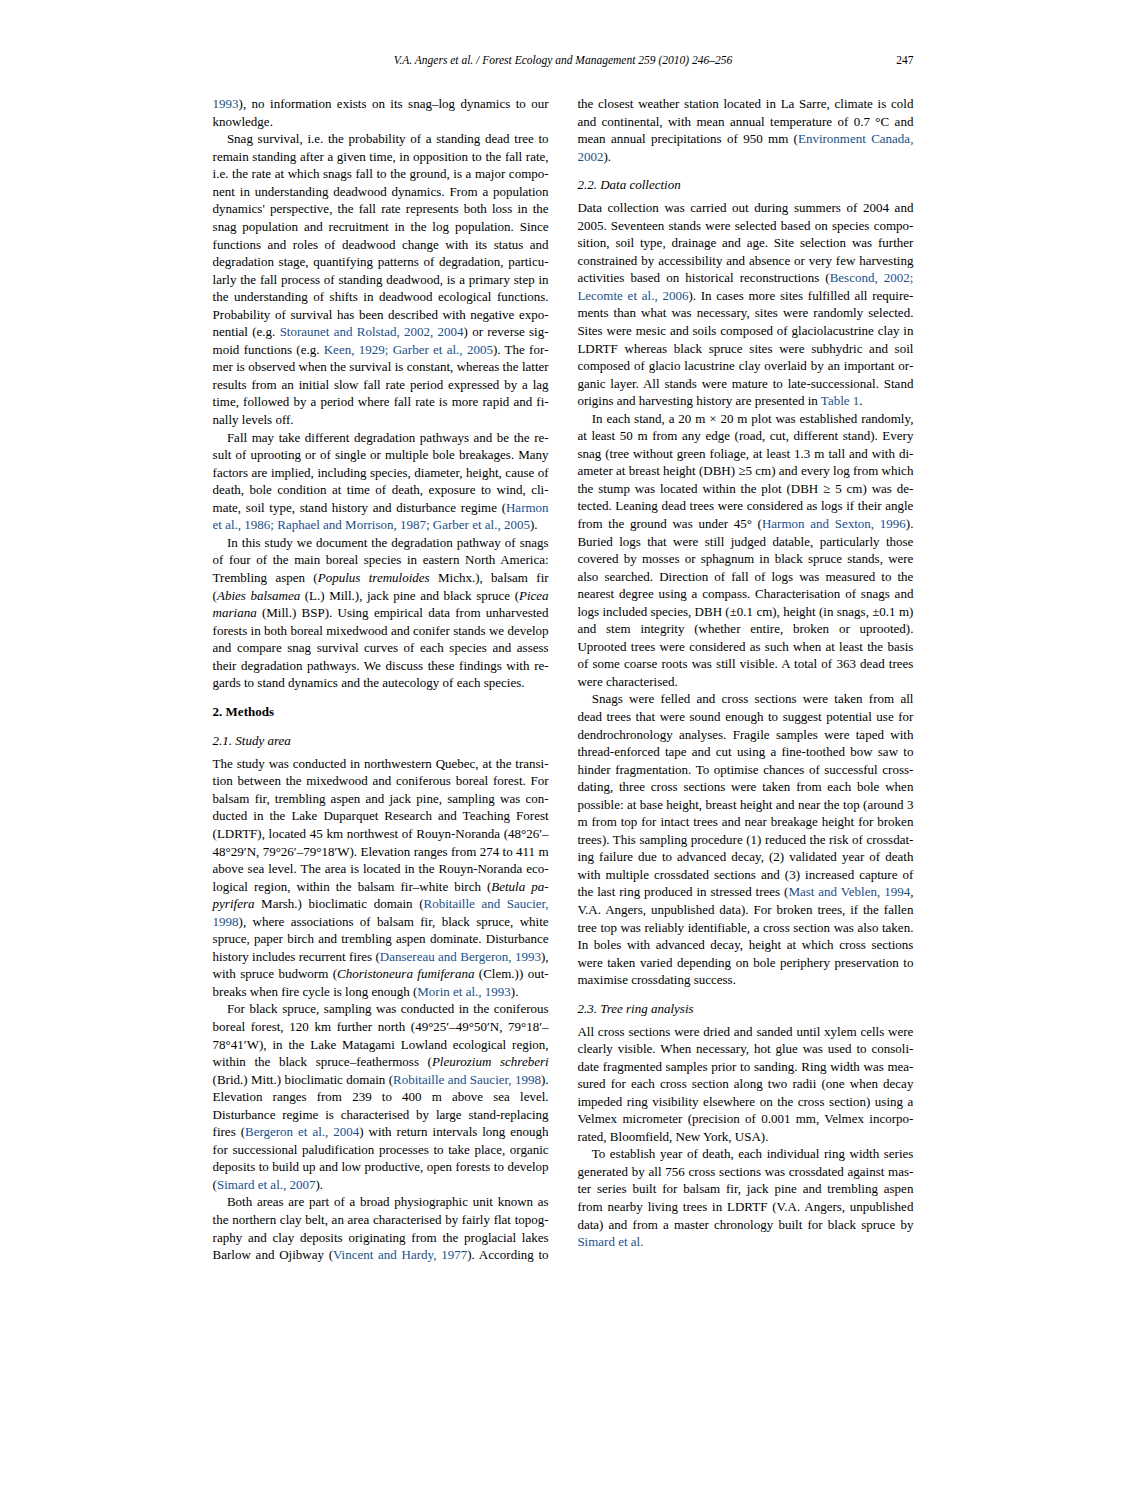V.A. Angers et al. / Forest Ecology and Management 259 (2010) 246–256
247
1993), no information exists on its snag–log dynamics to our knowledge.
Snag survival, i.e. the probability of a standing dead tree to remain standing after a given time, in opposition to the fall rate, i.e. the rate at which snags fall to the ground, is a major component in understanding deadwood dynamics. From a population dynamics' perspective, the fall rate represents both loss in the snag population and recruitment in the log population. Since functions and roles of deadwood change with its status and degradation stage, quantifying patterns of degradation, particularly the fall process of standing deadwood, is a primary step in the understanding of shifts in deadwood ecological functions. Probability of survival has been described with negative exponential (e.g. Storaunet and Rolstad, 2002, 2004) or reverse sigmoid functions (e.g. Keen, 1929; Garber et al., 2005). The former is observed when the survival is constant, whereas the latter results from an initial slow fall rate period expressed by a lag time, followed by a period where fall rate is more rapid and finally levels off.
Fall may take different degradation pathways and be the result of uprooting or of single or multiple bole breakages. Many factors are implied, including species, diameter, height, cause of death, bole condition at time of death, exposure to wind, climate, soil type, stand history and disturbance regime (Harmon et al., 1986; Raphael and Morrison, 1987; Garber et al., 2005).
In this study we document the degradation pathway of snags of four of the main boreal species in eastern North America: Trembling aspen (Populus tremuloides Michx.), balsam fir (Abies balsamea (L.) Mill.), jack pine and black spruce (Picea mariana (Mill.) BSP). Using empirical data from unharvested forests in both boreal mixedwood and conifer stands we develop and compare snag survival curves of each species and assess their degradation pathways. We discuss these findings with regards to stand dynamics and the autecology of each species.
2. Methods
2.1. Study area
The study was conducted in northwestern Quebec, at the transition between the mixedwood and coniferous boreal forest. For balsam fir, trembling aspen and jack pine, sampling was conducted in the Lake Duparquet Research and Teaching Forest (LDRTF), located 45 km northwest of Rouyn-Noranda (48°26′–48°29′N, 79°26′–79°18′W). Elevation ranges from 274 to 411 m above sea level. The area is located in the Rouyn-Noranda ecological region, within the balsam fir–white birch (Betula papyrifera Marsh.) bioclimatic domain (Robitaille and Saucier, 1998), where associations of balsam fir, black spruce, white spruce, paper birch and trembling aspen dominate. Disturbance history includes recurrent fires (Dansereau and Bergeron, 1993), with spruce budworm (Choristoneura fumiferana (Clem.)) outbreaks when fire cycle is long enough (Morin et al., 1993).
For black spruce, sampling was conducted in the coniferous boreal forest, 120 km further north (49°25′–49°50′N, 79°18′–78°41′W), in the Lake Matagami Lowland ecological region, within the black spruce–feathermoss (Pleurozium schreberi (Brid.) Mitt.) bioclimatic domain (Robitaille and Saucier, 1998). Elevation ranges from 239 to 400 m above sea level. Disturbance regime is characterised by large stand-replacing fires (Bergeron et al., 2004) with return intervals long enough for successional paludification processes to take place, organic deposits to build up and low productive, open forests to develop (Simard et al., 2007).
Both areas are part of a broad physiographic unit known as the northern clay belt, an area characterised by fairly flat topography and clay deposits originating from the proglacial lakes Barlow and Ojibway (Vincent and Hardy, 1977). According to the closest weather station located in La Sarre, climate is cold and continental, with mean annual temperature of 0.7 °C and mean annual precipitations of 950 mm (Environment Canada, 2002).
2.2. Data collection
Data collection was carried out during summers of 2004 and 2005. Seventeen stands were selected based on species composition, soil type, drainage and age. Site selection was further constrained by accessibility and absence or very few harvesting activities based on historical reconstructions (Bescond, 2002; Lecomte et al., 2006). In cases more sites fulfilled all requirements than what was necessary, sites were randomly selected. Sites were mesic and soils composed of glaciolacustrine clay in LDRTF whereas black spruce sites were subhydric and soil composed of glacio lacustrine clay overlaid by an important organic layer. All stands were mature to late-successional. Stand origins and harvesting history are presented in Table 1.
In each stand, a 20 m × 20 m plot was established randomly, at least 50 m from any edge (road, cut, different stand). Every snag (tree without green foliage, at least 1.3 m tall and with diameter at breast height (DBH) ≥5 cm) and every log from which the stump was located within the plot (DBH ≥ 5 cm) was detected. Leaning dead trees were considered as logs if their angle from the ground was under 45° (Harmon and Sexton, 1996). Buried logs that were still judged datable, particularly those covered by mosses or sphagnum in black spruce stands, were also searched. Direction of fall of logs was measured to the nearest degree using a compass. Characterisation of snags and logs included species, DBH (±0.1 cm), height (in snags, ±0.1 m) and stem integrity (whether entire, broken or uprooted). Uprooted trees were considered as such when at least the basis of some coarse roots was still visible. A total of 363 dead trees were characterised.
Snags were felled and cross sections were taken from all dead trees that were sound enough to suggest potential use for dendrochronology analyses. Fragile samples were taped with thread-enforced tape and cut using a fine-toothed bow saw to hinder fragmentation. To optimise chances of successful crossdating, three cross sections were taken from each bole when possible: at base height, breast height and near the top (around 3 m from top for intact trees and near breakage height for broken trees). This sampling procedure (1) reduced the risk of crossdating failure due to advanced decay, (2) validated year of death with multiple crossdated sections and (3) increased capture of the last ring produced in stressed trees (Mast and Veblen, 1994, V.A. Angers, unpublished data). For broken trees, if the fallen tree top was reliably identifiable, a cross section was also taken. In boles with advanced decay, height at which cross sections were taken varied depending on bole periphery preservation to maximise crossdating success.
2.3. Tree ring analysis
All cross sections were dried and sanded until xylem cells were clearly visible. When necessary, hot glue was used to consolidate fragmented samples prior to sanding. Ring width was measured for each cross section along two radii (one when decay impeded ring visibility elsewhere on the cross section) using a Velmex micrometer (precision of 0.001 mm, Velmex incorporated, Bloomfield, New York, USA).
To establish year of death, each individual ring width series generated by all 756 cross sections was crossdated against master series built for balsam fir, jack pine and trembling aspen from nearby living trees in LDRTF (V.A. Angers, unpublished data) and from a master chronology built for black spruce by Simard et al.